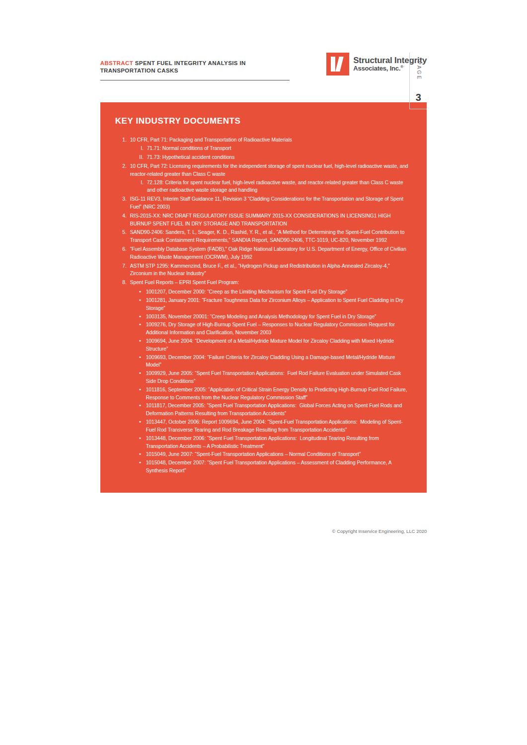ABSTRACT SPENT FUEL INTEGRITY ANALYSIS IN TRANSPORTATION CASKS
Structural Integrity
Associates, Inc.®
PAGE
3
Key Industry Documents
10 CFR, Part 71: Packaging and Transportation of Radioactive Materials
71.71: Normal conditions of Transport
71.73: Hypothetical accident conditions
10 CFR, Part 72: Licensing requirements for the independent storage of spent nuclear fuel, high-level radioactive waste, and reactor-related greater than Class C waste
72.128: Criteria for spent nuclear fuel, high-level radioactive waste, and reactor-related greater than Class C waste and other radioactive waste storage and handling
ISG-11 REV3, Interim Staff Guidance 11, Revision 3 “Cladding Considerations for the Transportation and Storage of Spent Fuel” (NRC 2003)
RIS-2015-XX: NRC DRAFT REGULATORY ISSUE SUMMARY 2015-XX CONSIDERATIONS IN LICENSING1 HIGH BURNUP SPENT FUEL IN DRY STORAGE AND TRANSPORTATION
SAND90-2406: Sanders, T. L, Seager, K. D., Rashid, Y. R., et al., “A Method for Determining the Spent-Fuel Contribution to Transport Cask Containment Requirements,” SANDIA Report, SAND90-2406, TTC-1019, UC-820, November 1992
“Fuel Assembly Database System (FADB),” Oak Ridge National Laboratory for U.S. Department of Energy, Office of Civilian Radioactive Waste Management (OCRWM), July 1992
ASTM STP 1295: Kammenzind, Bruce F., et al., “Hydrogen Pickup and Redistribution in Alpha-Annealed Zircaloy-4,” Zirconium in the Nuclear Industry”
Spent Fuel Reports – EPRI Spent Fuel Program:
1001207, December 2000: “Creep as the Limiting Mechanism for Spent Fuel Dry Storage”
1001281, January 2001: “Fracture Toughness Data for Zirconium Alloys – Application to Spent Fuel Cladding in Dry Storage”
1003135, November 20001: “Creep Modeling and Analysis Methodology for Spent Fuel in Dry Storage”
1009276, Dry Storage of High-Burnup Spent Fuel – Responses to Nuclear Regulatory Commission Request for Additional Information and Clarification, November 2003
1009694, June 2004: “Development of a Metal/Hydride Mixture Model for Zircaloy Cladding with Mixed Hydride Structure”
1009693, December 2004: “Failure Criteria for Zircaloy Cladding Using a Damage-based Metal/Hydride Mixture Model”
1009929, June 2005: “Spent Fuel Transportation Applications: Fuel Rod Failure Evaluation under Simulated Cask Side Drop Conditions”
1011816, September 2005: “Application of Critical Strain Energy Density to Predicting High-Burnup Fuel Rod Failure, Response to Comments from the Nuclear Regulatory Commission Staff”
1011817, December 2005: “Spent Fuel Transportation Applications: Global Forces Acting on Spent Fuel Rods and Deformation Patterns Resulting from Transportation Accidents”
1013447, October 2006: Report 1009694, June 2004: “Spent-Fuel Transportation Applications: Modeling of Spent-Fuel Rod Transverse Tearing and Rod Breakage Resulting from Transportation Accidents”
1013448, December 2006: “Spent Fuel Transportation Applications: Longitudinal Tearing Resulting from Transportation Accidents – A Probabilistic Treatment”
1015049, June 2007: “Spent-Fuel Transportation Applications – Normal Conditions of Transport”
1015048, December 2007: “Spent Fuel Transportation Applications – Assessment of Cladding Performance, A Synthesis Report”
© Copyright Inservice Engineering, LLC 2020